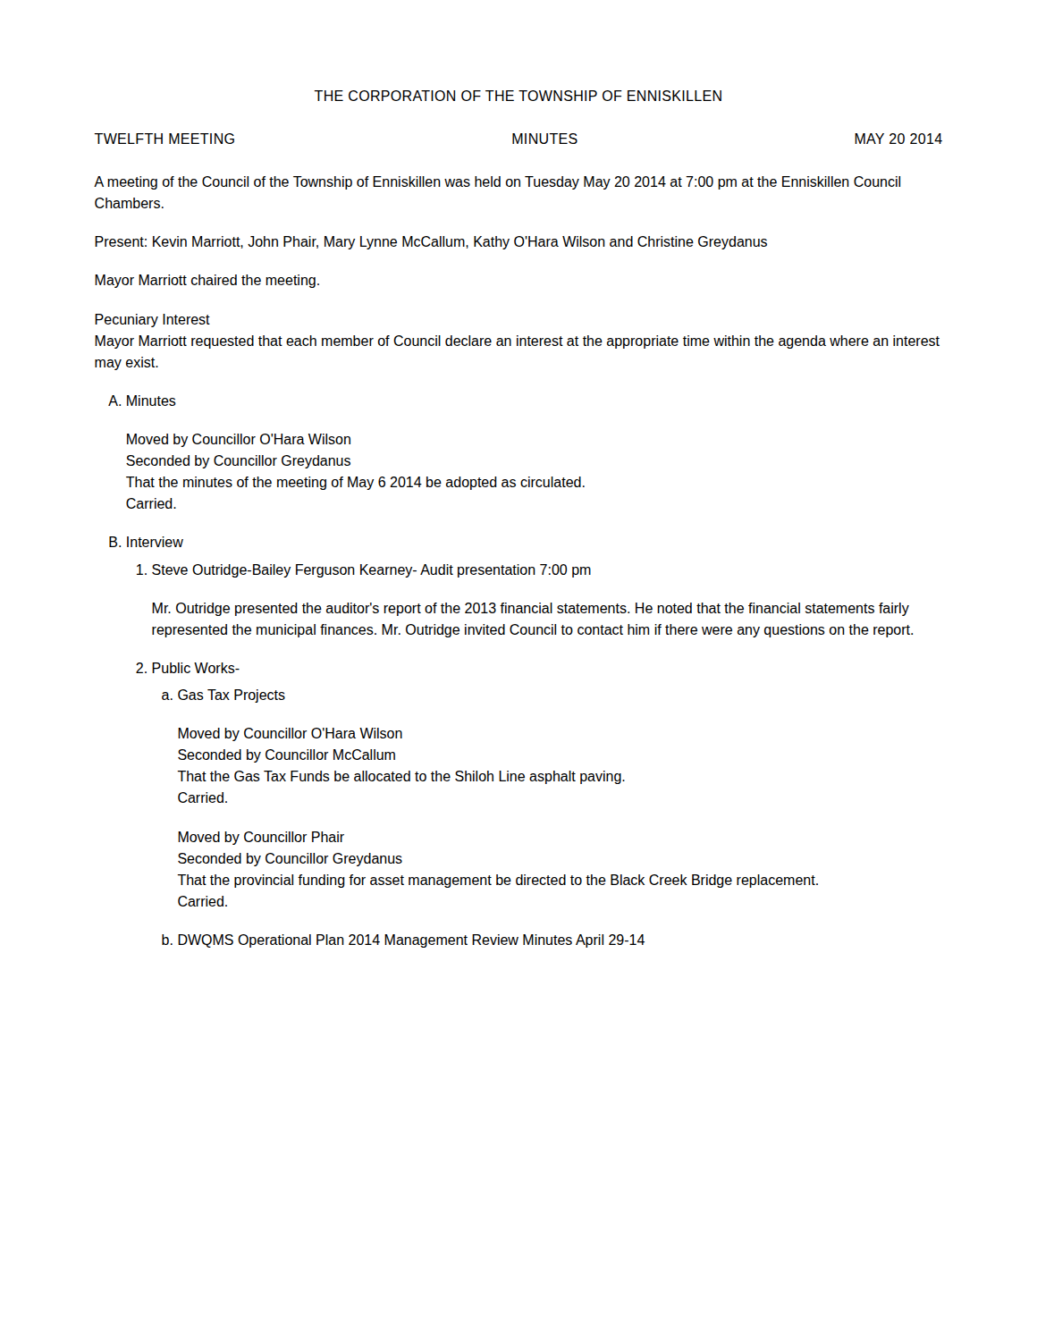THE CORPORATION OF THE TOWNSHIP OF ENNISKILLEN
TWELFTH MEETING MINUTES MAY 20 2014
A meeting of the Council of the Township of Enniskillen was held on Tuesday May 20 2014 at 7:00 pm at the Enniskillen Council Chambers.
Present: Kevin Marriott, John Phair, Mary Lynne McCallum, Kathy O'Hara Wilson and Christine Greydanus
Mayor Marriott chaired the meeting.
Pecuniary Interest
Mayor Marriott requested that each member of Council declare an interest at the appropriate time within the agenda where an interest may exist.
Minutes
Moved by Councillor O'Hara Wilson
Seconded by Councillor Greydanus
That the minutes of the meeting of May 6 2014 be adopted as circulated.
Carried.
Interview
Steve Outridge-Bailey Ferguson Kearney- Audit presentation 7:00 pm
Mr. Outridge presented the auditor's report of the 2013 financial statements. He noted that the financial statements fairly represented the municipal finances. Mr. Outridge invited Council to contact him if there were any questions on the report.
Public Works-
Gas Tax Projects
Moved by Councillor O'Hara Wilson
Seconded by Councillor McCallum
That the Gas Tax Funds be allocated to the Shiloh Line asphalt paving.
Carried.
Moved by Councillor Phair
Seconded by Councillor Greydanus
That the provincial funding for asset management be directed to the Black Creek Bridge replacement.
Carried.
DWQMS Operational Plan 2014 Management Review Minutes April 29-14